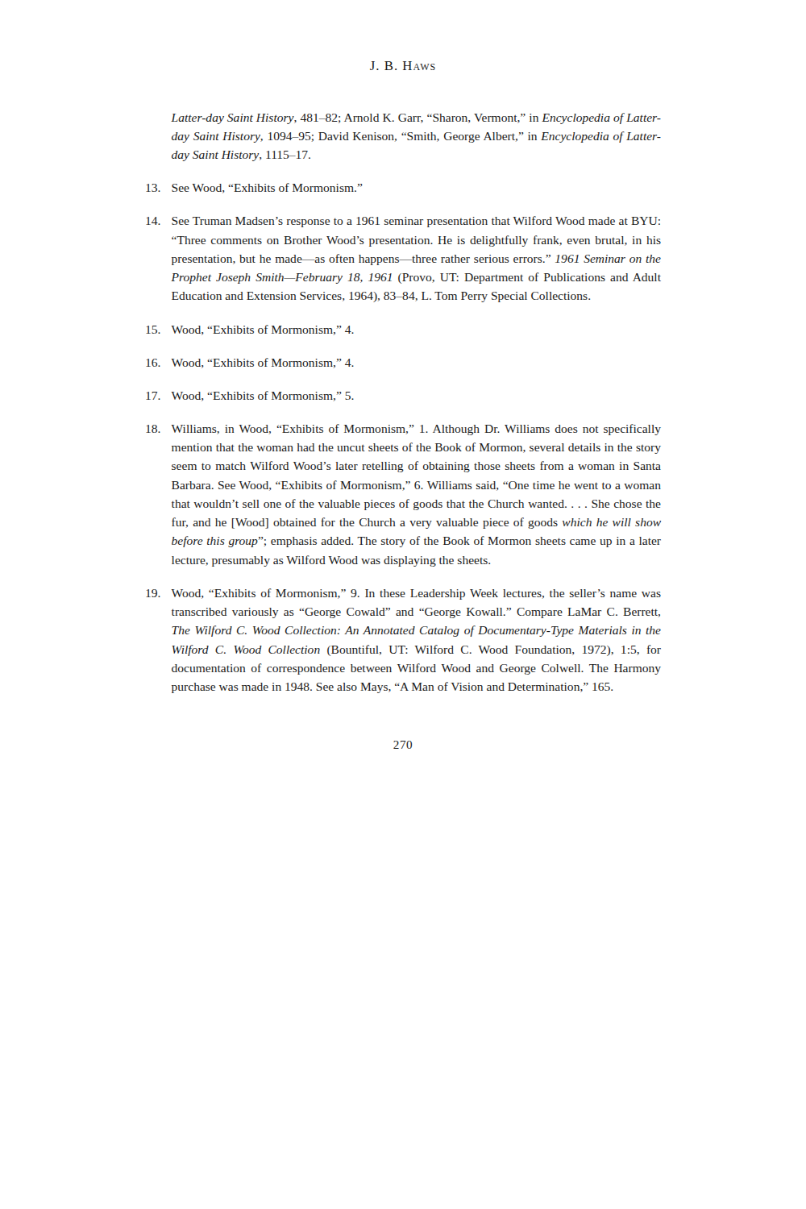J. B. Haws
Latter-day Saint History, 481–82; Arnold K. Garr, “Sharon, Vermont,” in Encyclopedia of Latter-day Saint History, 1094–95; David Kenison, “Smith, George Albert,” in Encyclopedia of Latter-day Saint History, 1115–17.
13. See Wood, “Exhibits of Mormonism.”
14. See Truman Madsen’s response to a 1961 seminar presentation that Wilford Wood made at BYU: “Three comments on Brother Wood’s presentation. He is delightfully frank, even brutal, in his presentation, but he made—as often happens—three rather serious errors.” 1961 Seminar on the Prophet Joseph Smith—February 18, 1961 (Provo, UT: Department of Publications and Adult Education and Extension Services, 1964), 83–84, L. Tom Perry Special Collections.
15. Wood, “Exhibits of Mormonism,” 4.
16. Wood, “Exhibits of Mormonism,” 4.
17. Wood, “Exhibits of Mormonism,” 5.
18. Williams, in Wood, “Exhibits of Mormonism,” 1. Although Dr. Williams does not specifically mention that the woman had the uncut sheets of the Book of Mormon, several details in the story seem to match Wilford Wood’s later retelling of obtaining those sheets from a woman in Santa Barbara. See Wood, “Exhibits of Mormonism,” 6. Williams said, “One time he went to a woman that wouldn’t sell one of the valuable pieces of goods that the Church wanted. . . . She chose the fur, and he [Wood] obtained for the Church a very valuable piece of goods which he will show before this group”; emphasis added. The story of the Book of Mormon sheets came up in a later lecture, presumably as Wilford Wood was displaying the sheets.
19. Wood, “Exhibits of Mormonism,” 9. In these Leadership Week lectures, the seller’s name was transcribed variously as “George Cowald” and “George Kowall.” Compare LaMar C. Berrett, The Wilford C. Wood Collection: An Annotated Catalog of Documentary-Type Materials in the Wilford C. Wood Collection (Bountiful, UT: Wilford C. Wood Foundation, 1972), 1:5, for documentation of correspondence between Wilford Wood and George Colwell. The Harmony purchase was made in 1948. See also Mays, “A Man of Vision and Determination,” 165.
270